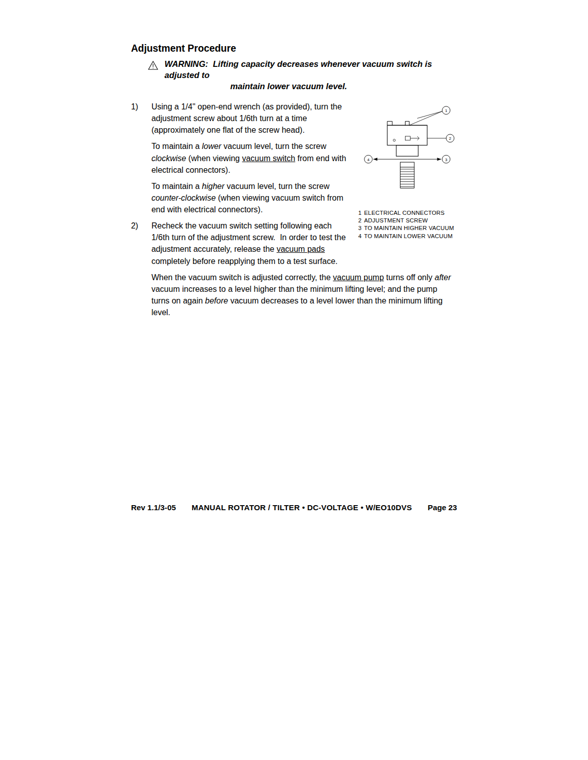Adjustment Procedure
WARNING: Lifting capacity decreases whenever vacuum switch is adjusted to maintain lower vacuum level.
1 2 3 4
1 ELECTRICAL CONNECTORS
2 ADJUSTMENT SCREW
3 TO MAINTAIN HIGHER VACUUM
4 TO MAINTAIN LOWER VACUUM
1) Using a 1/4" open-end wrench (as provided), turn the adjustment screw about 1/6th turn at a time (approximately one flat of the screw head).
To maintain a lower vacuum level, turn the screw clockwise (when viewing vacuum switch from end with electrical connectors).
To maintain a higher vacuum level, turn the screw counter-clockwise (when viewing vacuum switch from end with electrical connectors).
2) Recheck the vacuum switch setting following each 1/6th turn of the adjustment screw. In order to test the adjustment accurately, release the vacuum pads completely before reapplying them to a test surface.
When the vacuum switch is adjusted correctly, the vacuum pump turns off only after vacuum increases to a level higher than the minimum lifting level; and the pump turns on again before vacuum decreases to a level lower than the minimum lifting level.
Rev 1.1/3-05
MANUAL ROTATOR / TILTER • DC-VOLTAGE • W/EO10DVS
Page 23